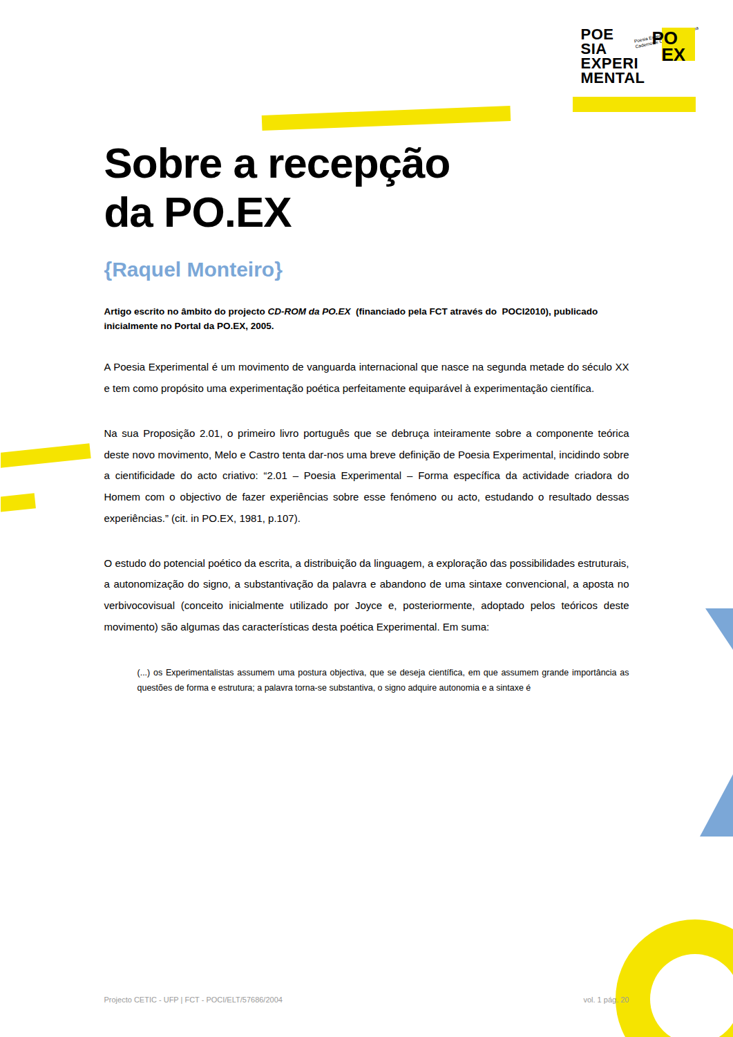POE SIA EXPERI MENTAL
Poesia Experimental Portuguesa
Cadernos e Catálogos
PO
EX
Sobre a recepção
da PO.EX
{Raquel Monteiro}
Artigo escrito no âmbito do projecto CD-ROM da PO.EX (financiado pela FCT através do POCI2010), publicado inicialmente no Portal da PO.EX, 2005.
A Poesia Experimental é um movimento de vanguarda internacional que nasce na segunda metade do século XX e tem como propósito uma experimentação poética perfeitamente equiparável à experimentação científica.
Na sua Proposição 2.01, o primeiro livro português que se debruça inteiramente sobre a componente teórica deste novo movimento, Melo e Castro tenta dar-nos uma breve definição de Poesia Experimental, incidindo sobre a cientificidade do acto criativo: “2.01 – Poesia Experimental – Forma específica da actividade criadora do Homem com o objectivo de fazer experiências sobre esse fenómeno ou acto, estudando o resultado dessas experiências.” (cit. in PO.EX, 1981, p.107).
O estudo do potencial poético da escrita, a distribuição da linguagem, a exploração das possibilidades estruturais, a autonomização do signo, a substantivação da palavra e abandono de uma sintaxe convencional, a aposta no verbivocovisual (conceito inicialmente utilizado por Joyce e, posteriormente, adoptado pelos teóricos deste movimento) são algumas das características desta poética Experimental. Em suma:
(...) os Experimentalistas assumem uma postura objectiva, que se deseja científica, em que assumem grande importância as questões de forma e estrutura; a palavra torna-se substantiva, o signo adquire autonomia e a sintaxe é
Projecto CETIC - UFP | FCT - POCI/ELT/57686/2004 vol. 1 pág. 20